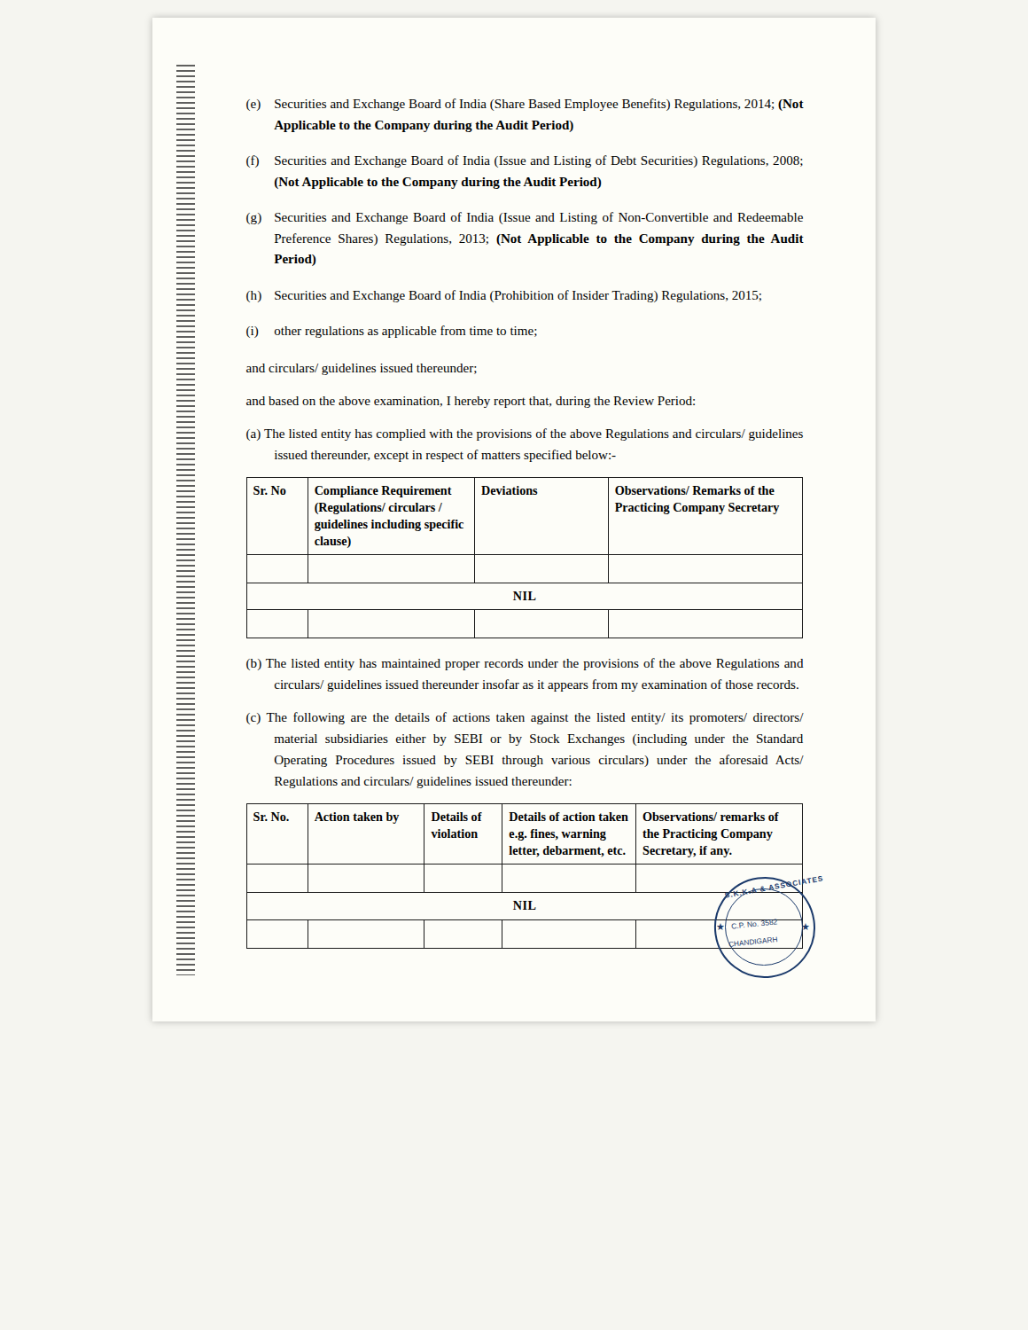(e) Securities and Exchange Board of India (Share Based Employee Benefits) Regulations, 2014; (Not Applicable to the Company during the Audit Period)
(f) Securities and Exchange Board of India (Issue and Listing of Debt Securities) Regulations, 2008; (Not Applicable to the Company during the Audit Period)
(g) Securities and Exchange Board of India (Issue and Listing of Non-Convertible and Redeemable Preference Shares) Regulations, 2013; (Not Applicable to the Company during the Audit Period)
(h) Securities and Exchange Board of India (Prohibition of Insider Trading) Regulations, 2015;
(i) other regulations as applicable from time to time;
and circulars/ guidelines issued thereunder;
and based on the above examination, I hereby report that, during the Review Period:
(a) The listed entity has complied with the provisions of the above Regulations and circulars/ guidelines issued thereunder, except in respect of matters specified below:-
| Sr. No | Compliance Requirement (Regulations/ circulars / guidelines including specific clause) | Deviations | Observations/ Remarks of the Practicing Company Secretary |
| --- | --- | --- | --- |
| NIL |
(b) The listed entity has maintained proper records under the provisions of the above Regulations and circulars/ guidelines issued thereunder insofar as it appears from my examination of those records.
(c) The following are the details of actions taken against the listed entity/ its promoters/ directors/ material subsidiaries either by SEBI or by Stock Exchanges (including under the Standard Operating Procedures issued by SEBI through various circulars) under the aforesaid Acts/ Regulations and circulars/ guidelines issued thereunder:
| Sr. No. | Action taken by | Details of violation | Details of action taken e.g. fines, warning letter, debarment, etc. | Observations/ remarks of the Practicing Company Secretary, if any. |
| --- | --- | --- | --- | --- |
| NIL |
S.K.K.A & ASSOCIATES
★
★
C.P. No. 3582
CHANDIGARH